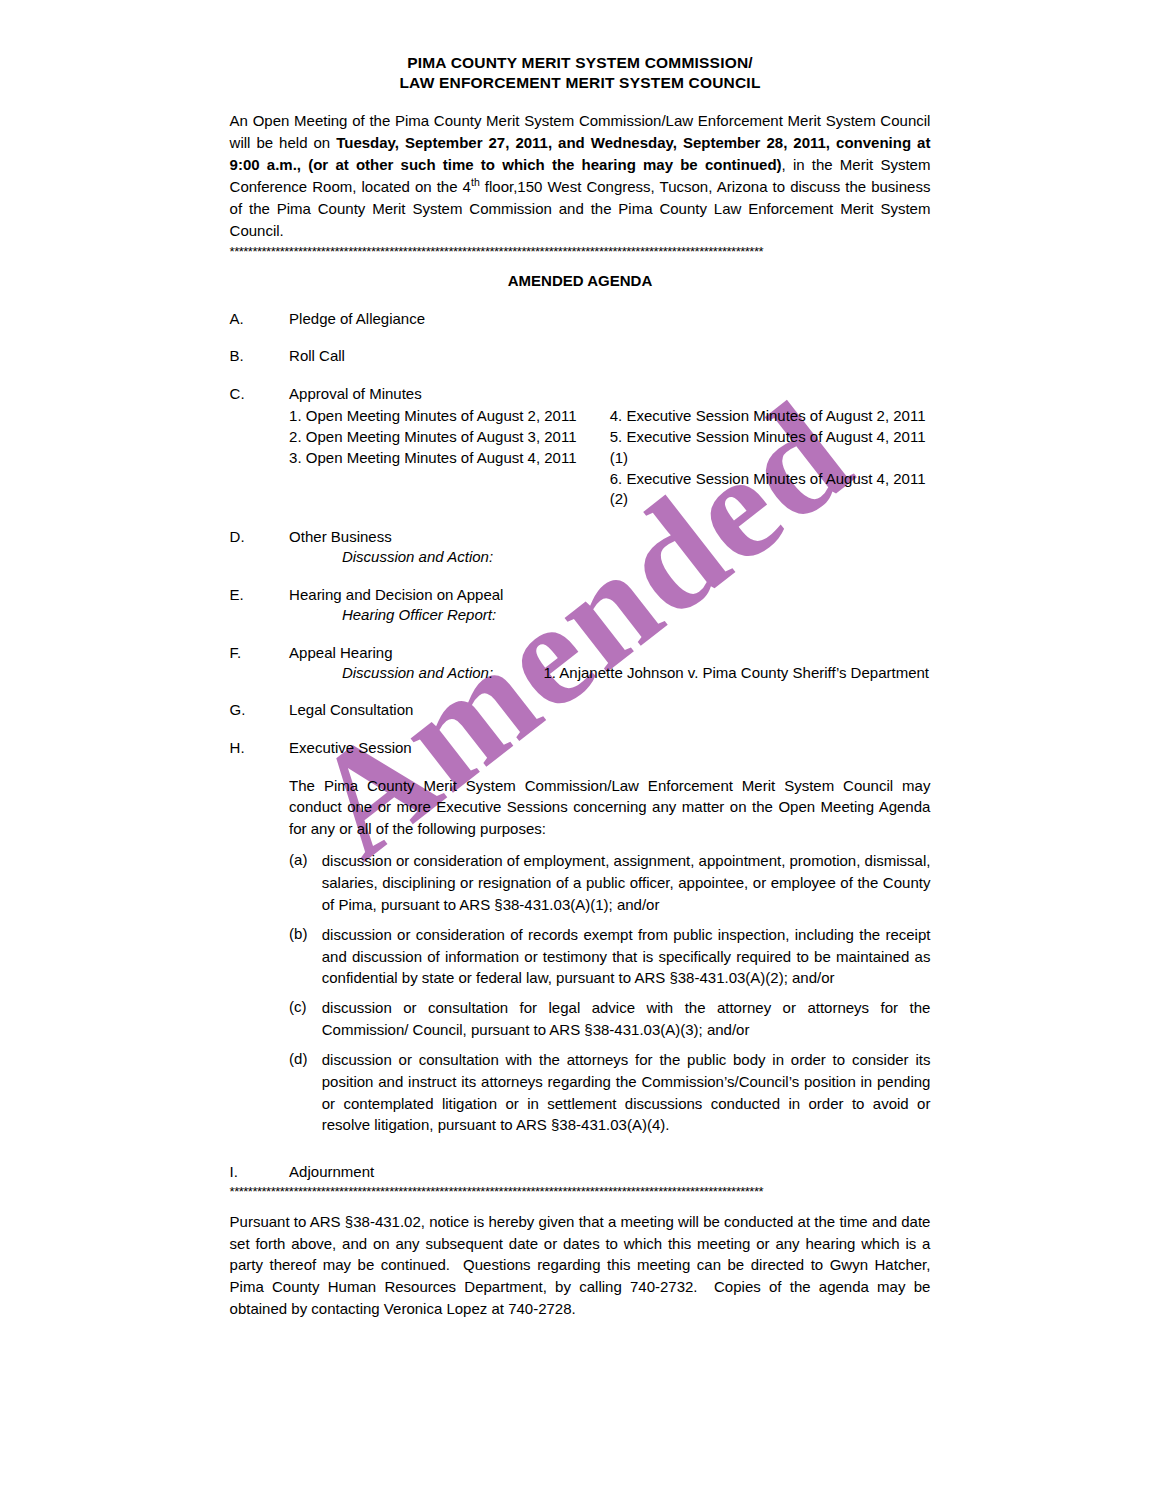Amended
PIMA COUNTY MERIT SYSTEM COMMISSION/
LAW ENFORCEMENT MERIT SYSTEM COUNCIL
An Open Meeting of the Pima County Merit System Commission/Law Enforcement Merit System Council will be held on Tuesday, September 27, 2011, and Wednesday, September 28, 2011, convening at 9:00 a.m., (or at other such time to which the hearing may be continued), in the Merit System Conference Room, located on the 4th floor,150 West Congress, Tucson, Arizona to discuss the business of the Pima County Merit System Commission and the Pima County Law Enforcement Merit System Council.
*********************************************************************************************************************
AMENDED AGENDA
A.
Pledge of Allegiance
B.
Roll Call
C.
Approval of Minutes
1. Open Meeting Minutes of August 2, 2011
2. Open Meeting Minutes of August 3, 2011
3. Open Meeting Minutes of August 4, 2011
4. Executive Session Minutes of August 2, 2011
5. Executive Session Minutes of August 4, 2011 (1)
6. Executive Session Minutes of August 4, 2011 (2)
D.
Other Business
Discussion and Action:
E.
Hearing and Decision on Appeal
Hearing Officer Report:
F.
Appeal Hearing
Discussion and Action:
1. Anjanette Johnson v. Pima County Sheriff’s Department
G.
Legal Consultation
H.
Executive Session
The Pima County Merit System Commission/Law Enforcement Merit System Council may conduct one or more Executive Sessions concerning any matter on the Open Meeting Agenda for any or all of the following purposes:
(a) discussion or consideration of employment, assignment, appointment, promotion, dismissal, salaries, disciplining or resignation of a public officer, appointee, or employee of the County of Pima, pursuant to ARS §38-431.03(A)(1); and/or
(b) discussion or consideration of records exempt from public inspection, including the receipt and discussion of information or testimony that is specifically required to be maintained as confidential by state or federal law, pursuant to ARS §38-431.03(A)(2); and/or
(c) discussion or consultation for legal advice with the attorney or attorneys for the Commission/ Council, pursuant to ARS §38-431.03(A)(3); and/or
(d) discussion or consultation with the attorneys for the public body in order to consider its position and instruct its attorneys regarding the Commission’s/Council’s position in pending or contemplated litigation or in settlement discussions conducted in order to avoid or resolve litigation, pursuant to ARS §38-431.03(A)(4).
I.
Adjournment
*********************************************************************************************************************
Pursuant to ARS §38-431.02, notice is hereby given that a meeting will be conducted at the time and date set forth above, and on any subsequent date or dates to which this meeting or any hearing which is a party thereof may be continued. Questions regarding this meeting can be directed to Gwyn Hatcher, Pima County Human Resources Department, by calling 740-2732. Copies of the agenda may be obtained by contacting Veronica Lopez at 740-2728.